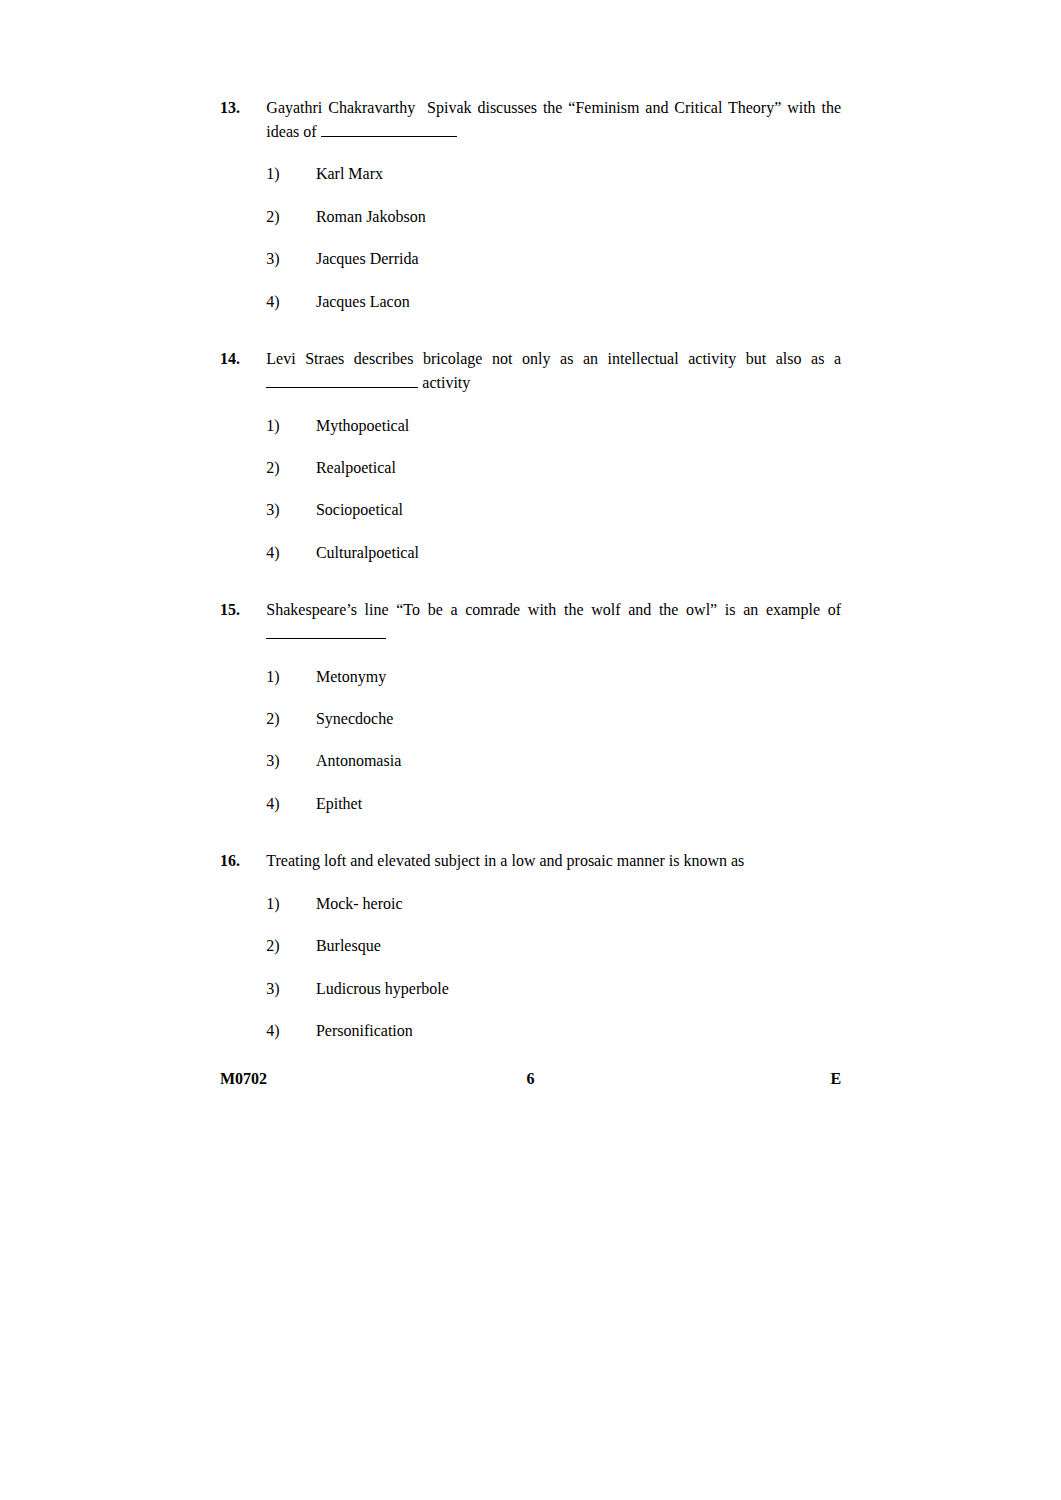13.
Gayathri Chakravarthy Spivak discusses the “Feminism and Critical Theory” with the ideas of
1) Karl Marx
2) Roman Jakobson
3) Jacques Derrida
4) Jacques Lacon
14.
Levi Straes describes bricolage not only as an intellectual activity but also as a activity
1) Mythopoetical
2) Realpoetical
3) Sociopoetical
4) Culturalpoetical
15.
Shakespeare’s line “To be a comrade with the wolf and the owl” is an example of
1) Metonymy
2) Synecdoche
3) Antonomasia
4) Epithet
16.
Treating loft and elevated subject in a low and prosaic manner is known as
1) Mock- heroic
2) Burlesque
3) Ludicrous hyperbole
4) Personification
M0702 6 E